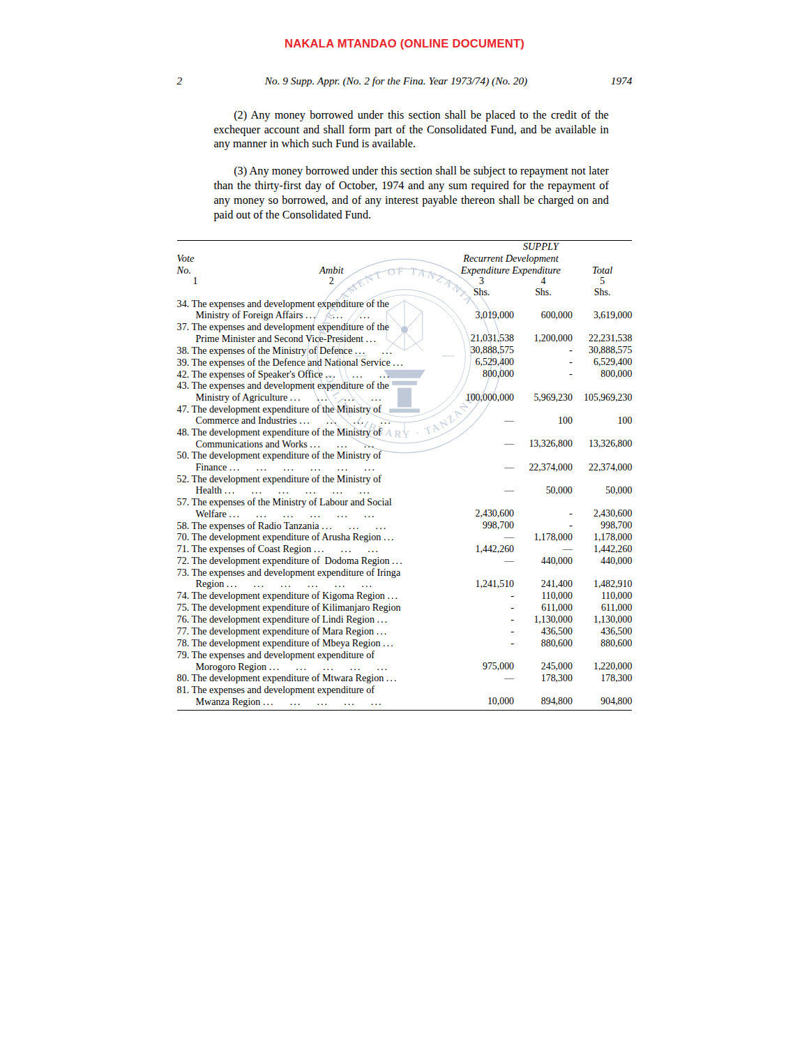PARLIAMENT OF TANZANIA ONLINE LIBRARY · TANZANIA
NAKALA MTANDAO (ONLINE DOCUMENT)
2
No. 9 Supp. Appr. (No. 2 for the Fina. Year 1973/74) (No. 20)
1974
(2) Any money borrowed under this section shall be placed to the credit of the exchequer account and shall form part of the Consolidated Fund, and be available in any manner in which such Fund is available.
(3) Any money borrowed under this section shall be subject to repayment not later than the thirty-first day of October, 1974 and any sum required for the repayment of any money so borrowed, and of any interest payable thereon shall be charged on and paid out of the Consolidated Fund.
| | | SUPPLY |
| Vote | | Recurrent Development | |
| No. | Ambit | Expenditure Expenditure | Total |
| 1 | 2 | 3 | 4 | 5 |
| | | Shs. | Shs. | Shs. |
| 34. The expenses and development expenditure of the Ministry of Foreign Affairs ... ... ... | 3,019,000 | 600,000 | 3,619,000 |
| 37. The expenses and development expenditure of the Prime Minister and Second Vice-President ... | 21,031,538 | 1,200,000 | 22,231,538 |
| 38. The expenses of the Ministry of Defence ... ... | 30,888,575 | - | 30,888,575 |
| 39. The expenses of the Defence and National Service ... | 6,529,400 | - | 6,529,400 |
| 42. The expenses of Speaker's Office ... ... ... | 800,000 | - | 800,000 |
| 43. The expenses and development expenditure of the Ministry of Agriculture ... ... ... ... | 100,000,000 | 5,969,230 | 105,969,230 |
| 47. The development expenditure of the Ministry of Commerce and Industries ... ... ... ... | — | 100 | 100 |
| 48. The development expenditure of the Ministry of Communications and Works ... ... ... | — | 13,326,800 | 13,326,800 |
| 50. The development expenditure of the Ministry of Finance ... ... ... ... ... ... | — | 22,374,000 | 22,374,000 |
| 52. The development expenditure of the Ministry of Health ... ... ... ... ... ... | — | 50,000 | 50,000 |
| 57. The expenses of the Ministry of Labour and Social Welfare ... ... ... ... ... ... | 2,430,600 | - | 2,430,600 |
| 58. The expenses of Radio Tanzania ... ... ... | 998,700 | - | 998,700 |
| 70. The development expenditure of Arusha Region ... | — | 1,178,000 | 1,178,000 |
| 71. The expenses of Coast Region ... ... ... | 1,442,260 | — | 1,442,260 |
| 72. The development expenditure of Dodoma Region ... | — | 440,000 | 440,000 |
| 73. The expenses and development expenditure of Iringa Region ... ... ... ... ... ... | 1,241,510 | 241,400 | 1,482,910 |
| 74. The development expenditure of Kigoma Region ... | - | 110,000 | 110,000 |
| 75. The development expenditure of Kilimanjaro Region | - | 611,000 | 611,000 |
| 76. The development expenditure of Lindi Region ... | - | 1,130,000 | 1,130,000 |
| 77. The development expenditure of Mara Region ... | - | 436,500 | 436,500 |
| 78. The development expenditure of Mbeya Region ... | - | 880,600 | 880,600 |
| 79. The expenses and development expenditure of Morogoro Region ... ... ... ... ... | 975,000 | 245,000 | 1,220,000 |
| 80. The development expenditure of Mtwara Region ... | — | 178,300 | 178,300 |
| 81. The expenses and development expenditure of Mwanza Region ... ... ... ... ... | 10,000 | 894,800 | 904,800 |